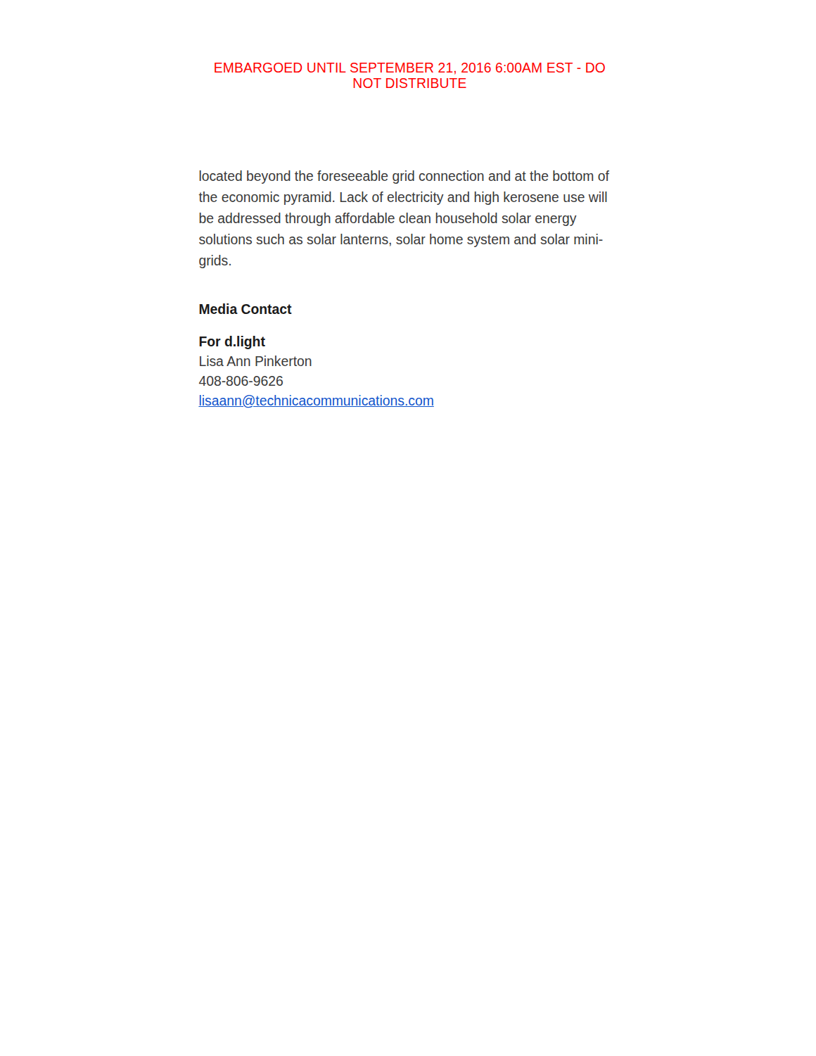EMBARGOED UNTIL SEPTEMBER 21, 2016 6:00AM EST - DO NOT DISTRIBUTE
located beyond the foreseeable grid connection and at the bottom of the economic pyramid. Lack of electricity and high kerosene use will be addressed through affordable clean household solar energy solutions such as solar lanterns, solar home system and solar mini-grids.
Media Contact
For d.light Lisa Ann Pinkerton
408-806-9626
lisaann@technicacommunications.com